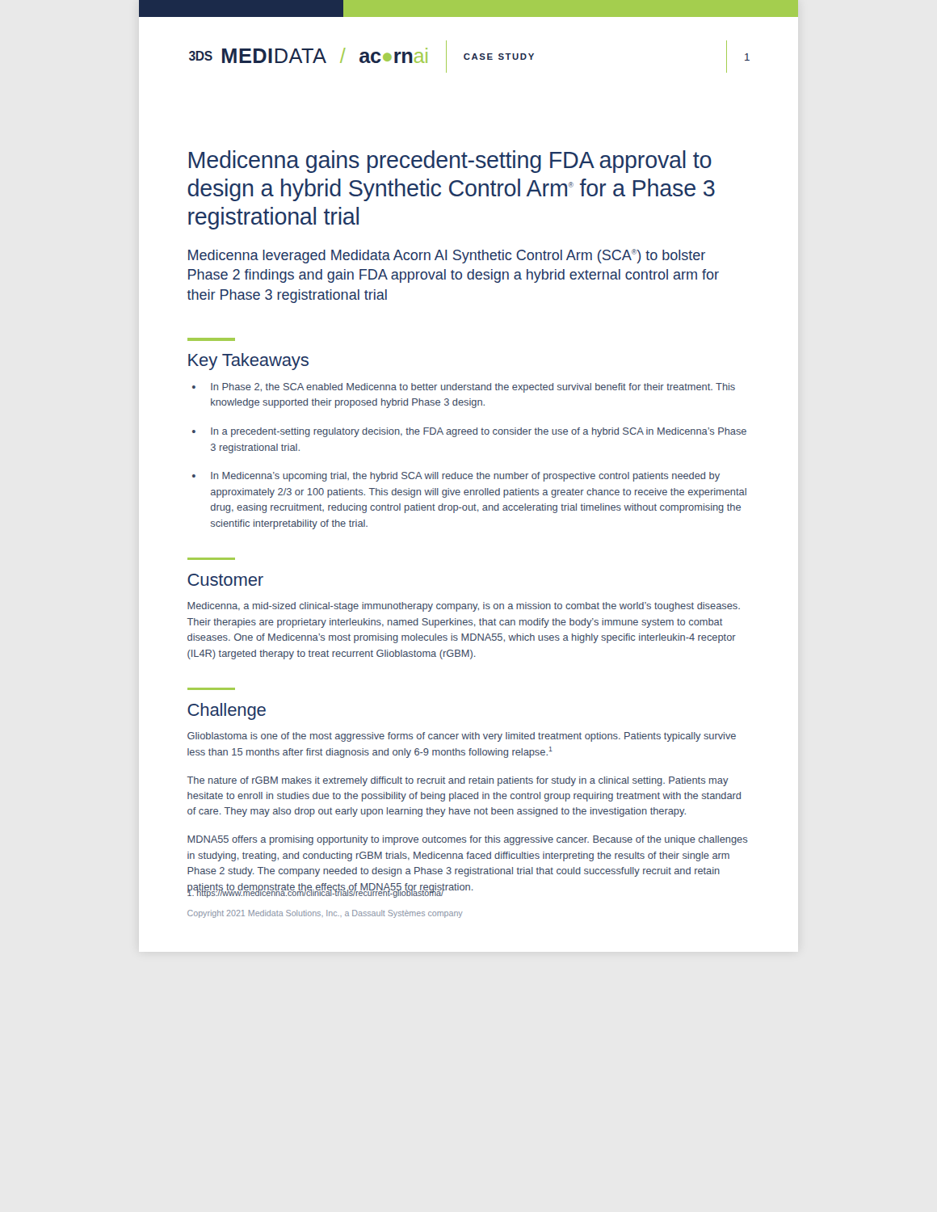3DS MEDIDATA / ac●rnai
CASE STUDY
1
Medicenna gains precedent-setting FDA approval to design a hybrid Synthetic Control Arm® for a Phase 3 registrational trial
Medicenna leveraged Medidata Acorn AI Synthetic Control Arm (SCA®) to bolster Phase 2 findings and gain FDA approval to design a hybrid external control arm for their Phase 3 registrational trial
Key Takeaways
In Phase 2, the SCA enabled Medicenna to better understand the expected survival benefit for their treatment. This knowledge supported their proposed hybrid Phase 3 design.
In a precedent-setting regulatory decision, the FDA agreed to consider the use of a hybrid SCA in Medicenna’s Phase 3 registrational trial.
In Medicenna’s upcoming trial, the hybrid SCA will reduce the number of prospective control patients needed by approximately 2/3 or 100 patients. This design will give enrolled patients a greater chance to receive the experimental drug, easing recruitment, reducing control patient drop-out, and accelerating trial timelines without compromising the scientific interpretability of the trial.
Customer
Medicenna, a mid-sized clinical-stage immunotherapy company, is on a mission to combat the world’s toughest diseases. Their therapies are proprietary interleukins, named Superkines, that can modify the body’s immune system to combat diseases. One of Medicenna’s most promising molecules is MDNA55, which uses a highly specific interleukin-4 receptor (IL4R) targeted therapy to treat recurrent Glioblastoma (rGBM).
Challenge
Glioblastoma is one of the most aggressive forms of cancer with very limited treatment options. Patients typically survive less than 15 months after first diagnosis and only 6-9 months following relapse.1
The nature of rGBM makes it extremely difficult to recruit and retain patients for study in a clinical setting. Patients may hesitate to enroll in studies due to the possibility of being placed in the control group requiring treatment with the standard of care. They may also drop out early upon learning they have not been assigned to the investigation therapy.
MDNA55 offers a promising opportunity to improve outcomes for this aggressive cancer. Because of the unique challenges in studying, treating, and conducting rGBM trials, Medicenna faced difficulties interpreting the results of their single arm Phase 2 study. The company needed to design a Phase 3 registrational trial that could successfully recruit and retain patients to demonstrate the effects of MDNA55 for registration.
1. https://www.medicenna.com/clinical-trials/recurrent-glioblastoma/
Copyright 2021 Medidata Solutions, Inc., a Dassault Systèmes company